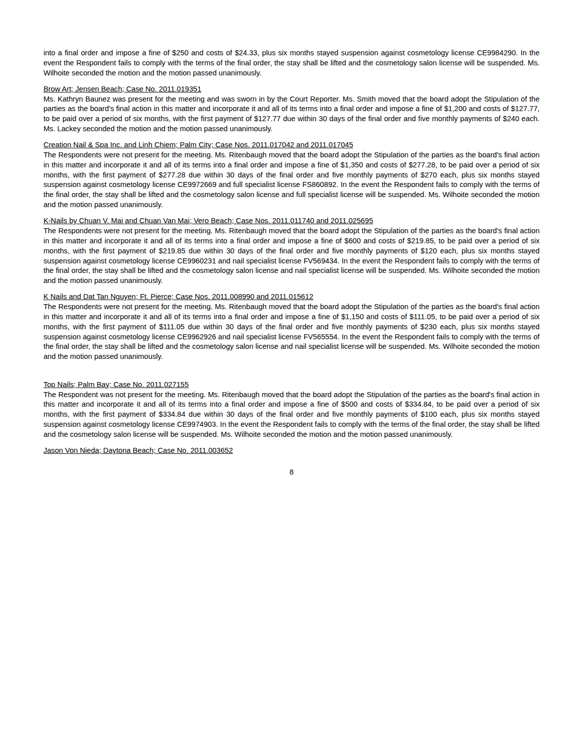into a final order and impose a fine of $250 and costs of $24.33, plus six months stayed suspension against cosmetology license CE9984290. In the event the Respondent fails to comply with the terms of the final order, the stay shall be lifted and the cosmetology salon license will be suspended. Ms. Wilhoite seconded the motion and the motion passed unanimously.
Brow Art; Jensen Beach; Case No. 2011.019351
Ms. Kathryn Baunez was present for the meeting and was sworn in by the Court Reporter. Ms. Smith moved that the board adopt the Stipulation of the parties as the board's final action in this matter and incorporate it and all of its terms into a final order and impose a fine of $1,200 and costs of $127.77, to be paid over a period of six months, with the first payment of $127.77 due within 30 days of the final order and five monthly payments of $240 each. Ms. Lackey seconded the motion and the motion passed unanimously.
Creation Nail & Spa Inc. and Linh Chiem; Palm City; Case Nos. 2011.017042 and 2011.017045
The Respondents were not present for the meeting. Ms. Ritenbaugh moved that the board adopt the Stipulation of the parties as the board's final action in this matter and incorporate it and all of its terms into a final order and impose a fine of $1,350 and costs of $277.28, to be paid over a period of six months, with the first payment of $277.28 due within 30 days of the final order and five monthly payments of $270 each, plus six months stayed suspension against cosmetology license CE9972669 and full specialist license FS860892. In the event the Respondent fails to comply with the terms of the final order, the stay shall be lifted and the cosmetology salon license and full specialist license will be suspended. Ms. Wilhoite seconded the motion and the motion passed unanimously.
K-Nails by Chuan V. Mai and Chuan Van Mai; Vero Beach; Case Nos. 2011.011740 and 2011.025695
The Respondents were not present for the meeting. Ms. Ritenbaugh moved that the board adopt the Stipulation of the parties as the board's final action in this matter and incorporate it and all of its terms into a final order and impose a fine of $600 and costs of $219.85, to be paid over a period of six months, with the first payment of $219.85 due within 30 days of the final order and five monthly payments of $120 each, plus six months stayed suspension against cosmetology license CE9960231 and nail specialist license FV569434. In the event the Respondent fails to comply with the terms of the final order, the stay shall be lifted and the cosmetology salon license and nail specialist license will be suspended. Ms. Wilhoite seconded the motion and the motion passed unanimously.
K Nails and Dat Tan Nguyen; Ft. Pierce; Case Nos. 2011.008990 and 2011.015612
The Respondents were not present for the meeting. Ms. Ritenbaugh moved that the board adopt the Stipulation of the parties as the board's final action in this matter and incorporate it and all of its terms into a final order and impose a fine of $1,150 and costs of $111.05, to be paid over a period of six months, with the first payment of $111.05 due within 30 days of the final order and five monthly payments of $230 each, plus six months stayed suspension against cosmetology license CE9962926 and nail specialist license FV565554. In the event the Respondent fails to comply with the terms of the final order, the stay shall be lifted and the cosmetology salon license and nail specialist license will be suspended. Ms. Wilhoite seconded the motion and the motion passed unanimously.
Top Nails; Palm Bay; Case No. 2011.027155
The Respondent was not present for the meeting. Ms. Ritenbaugh moved that the board adopt the Stipulation of the parties as the board's final action in this matter and incorporate it and all of its terms into a final order and impose a fine of $500 and costs of $334.84, to be paid over a period of six months, with the first payment of $334.84 due within 30 days of the final order and five monthly payments of $100 each, plus six months stayed suspension against cosmetology license CE9974903. In the event the Respondent fails to comply with the terms of the final order, the stay shall be lifted and the cosmetology salon license will be suspended. Ms. Wilhoite seconded the motion and the motion passed unanimously.
Jason Von Nieda; Daytona Beach; Case No. 2011.003652
8